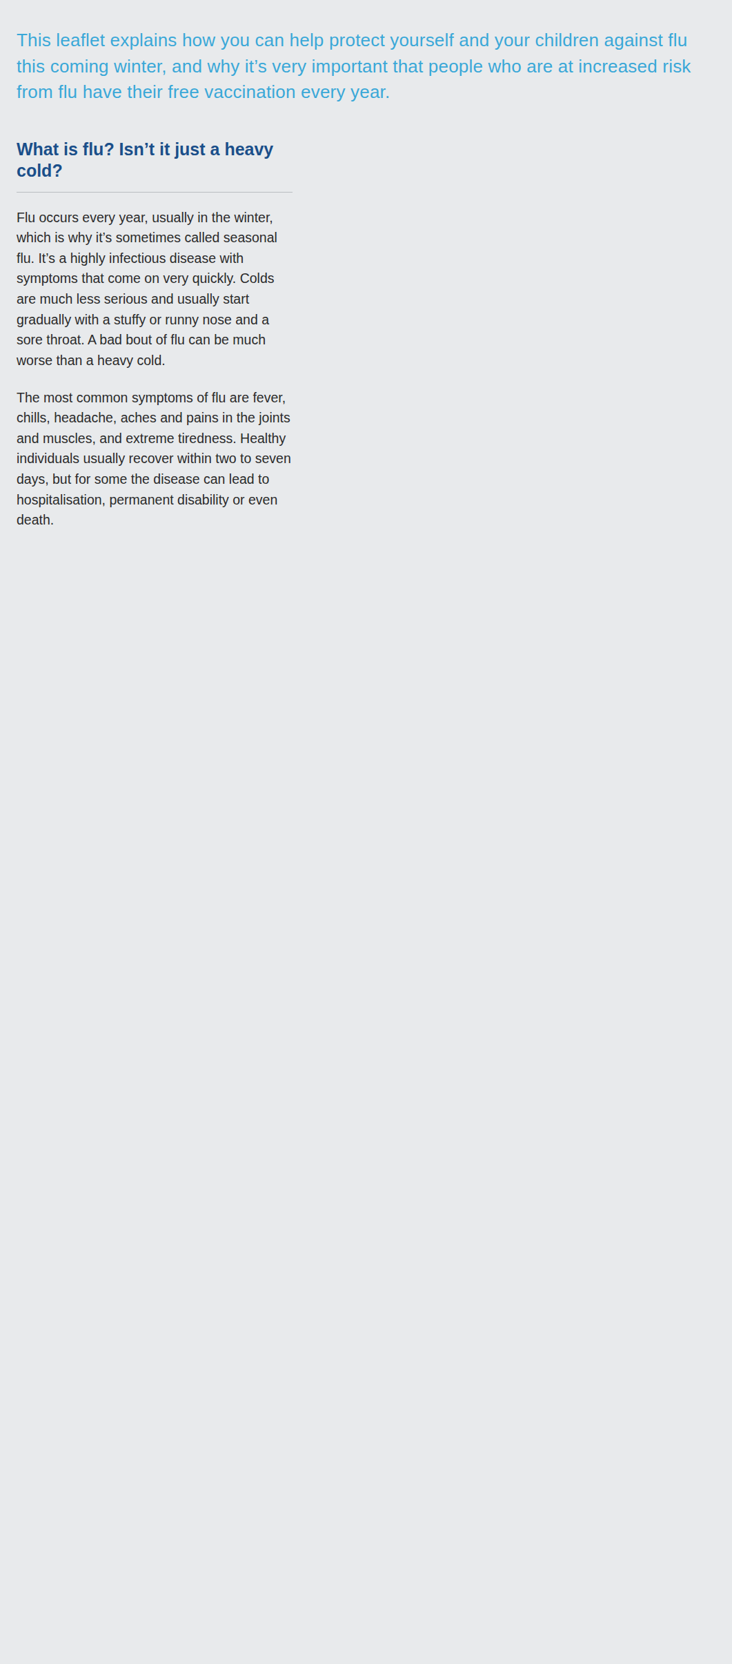This leaflet explains how you can help protect yourself and your children against flu this coming winter, and why it’s very important that people who are at increased risk from flu have their free vaccination every year.
What is flu? Isn’t it just a heavy cold?
Flu occurs every year, usually in the winter, which is why it’s sometimes called seasonal flu. It’s a highly infectious disease with symptoms that come on very quickly. Colds are much less serious and usually start gradually with a stuffy or runny nose and a sore throat. A bad bout of flu can be much worse than a heavy cold.
The most common symptoms of flu are fever, chills, headache, aches and pains in the joints and muscles, and extreme tiredness. Healthy individuals usually recover within two to seven days, but for some the disease can lead to hospitalisation, permanent disability or even death.